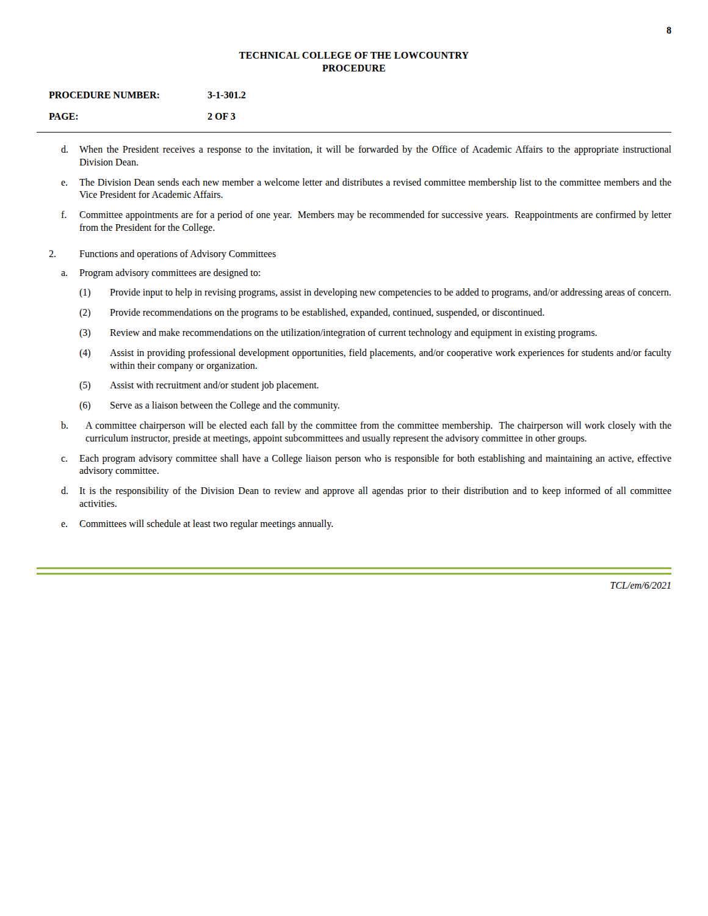8
TECHNICAL COLLEGE OF THE LOWCOUNTRY
PROCEDURE
PROCEDURE NUMBER:
3-1-301.2
PAGE:
2 OF 3
d.
When the President receives a response to the invitation, it will be forwarded by the Office of Academic Affairs to the appropriate instructional Division Dean.
e.
The Division Dean sends each new member a welcome letter and distributes a revised committee membership list to the committee members and the Vice President for Academic Affairs.
f.
Committee appointments are for a period of one year. Members may be recommended for successive years. Reappointments are confirmed by letter from the President for the College.
2.
Functions and operations of Advisory Committees
a.
Program advisory committees are designed to:
(1)
Provide input to help in revising programs, assist in developing new competencies to be added to programs, and/or addressing areas of concern.
(2)
Provide recommendations on the programs to be established, expanded, continued, suspended, or discontinued.
(3)
Review and make recommendations on the utilization/integration of current technology and equipment in existing programs.
(4)
Assist in providing professional development opportunities, field placements, and/or cooperative work experiences for students and/or faculty within their company or organization.
(5)
Assist with recruitment and/or student job placement.
(6)
Serve as a liaison between the College and the community.
b.
A committee chairperson will be elected each fall by the committee from the committee membership. The chairperson will work closely with the curriculum instructor, preside at meetings, appoint subcommittees and usually represent the advisory committee in other groups.
c.
Each program advisory committee shall have a College liaison person who is responsible for both establishing and maintaining an active, effective advisory committee.
d.
It is the responsibility of the Division Dean to review and approve all agendas prior to their distribution and to keep informed of all committee activities.
e.
Committees will schedule at least two regular meetings annually.
TCL/em/6/2021